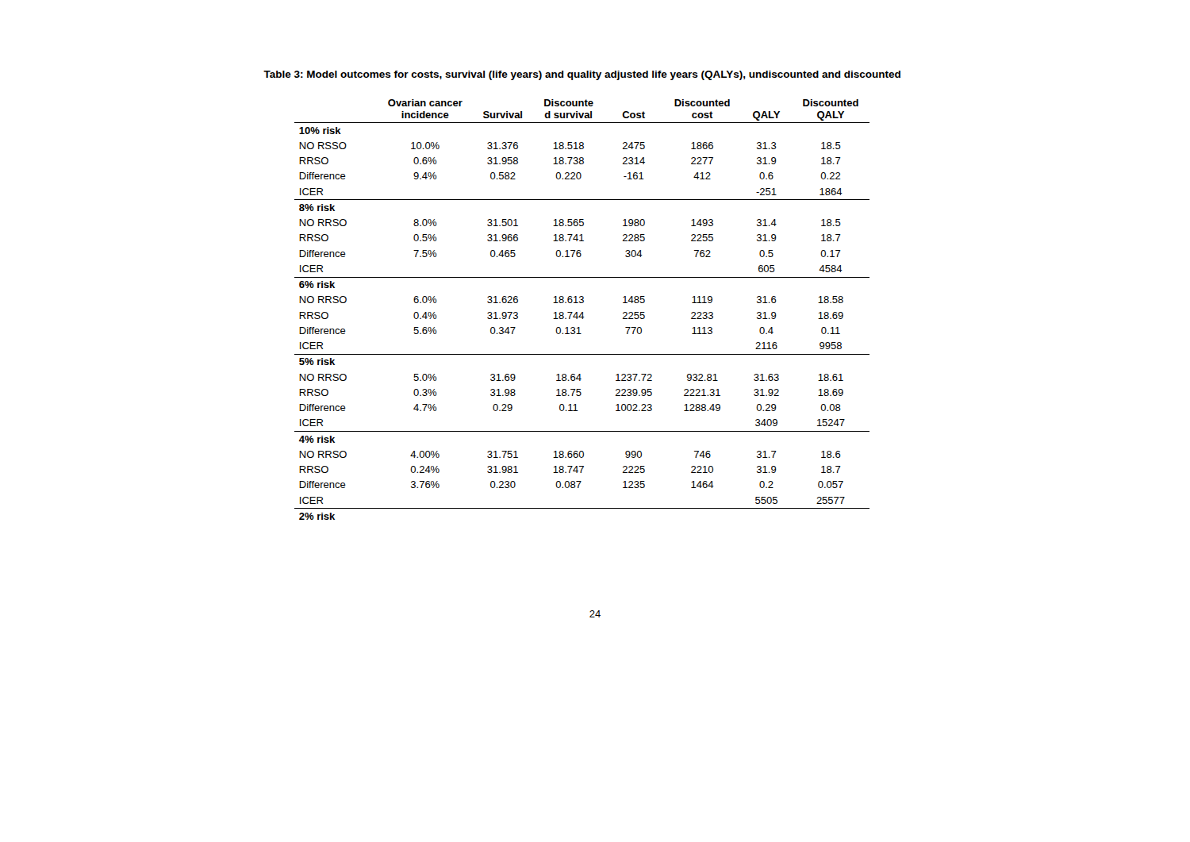Table 3: Model outcomes for costs, survival (life years) and quality adjusted life years (QALYs), undiscounted and discounted
| | Ovarian cancer incidence | Survival | Discounte d survival | Cost | Discounted cost | QALY | Discounted QALY |
| --- | --- | --- | --- | --- | --- | --- | --- |
| 10% risk | | | | | | | |
| NO RSSO | 10.0% | 31.376 | 18.518 | 2475 | 1866 | 31.3 | 18.5 |
| RRSO | 0.6% | 31.958 | 18.738 | 2314 | 2277 | 31.9 | 18.7 |
| Difference | 9.4% | 0.582 | 0.220 | -161 | 412 | 0.6 | 0.22 |
| ICER | | | | | | -251 | 1864 |
| 8% risk | | | | | | | |
| NO RRSO | 8.0% | 31.501 | 18.565 | 1980 | 1493 | 31.4 | 18.5 |
| RRSO | 0.5% | 31.966 | 18.741 | 2285 | 2255 | 31.9 | 18.7 |
| Difference | 7.5% | 0.465 | 0.176 | 304 | 762 | 0.5 | 0.17 |
| ICER | | | | | | 605 | 4584 |
| 6% risk | | | | | | | |
| NO RRSO | 6.0% | 31.626 | 18.613 | 1485 | 1119 | 31.6 | 18.58 |
| RRSO | 0.4% | 31.973 | 18.744 | 2255 | 2233 | 31.9 | 18.69 |
| Difference | 5.6% | 0.347 | 0.131 | 770 | 1113 | 0.4 | 0.11 |
| ICER | | | | | | 2116 | 9958 |
| 5% risk | | | | | | | |
| NO RRSO | 5.0% | 31.69 | 18.64 | 1237.72 | 932.81 | 31.63 | 18.61 |
| RRSO | 0.3% | 31.98 | 18.75 | 2239.95 | 2221.31 | 31.92 | 18.69 |
| Difference | 4.7% | 0.29 | 0.11 | 1002.23 | 1288.49 | 0.29 | 0.08 |
| ICER | | | | | | 3409 | 15247 |
| 4% risk | | | | | | | |
| NO RRSO | 4.00% | 31.751 | 18.660 | 990 | 746 | 31.7 | 18.6 |
| RRSO | 0.24% | 31.981 | 18.747 | 2225 | 2210 | 31.9 | 18.7 |
| Difference | 3.76% | 0.230 | 0.087 | 1235 | 1464 | 0.2 | 0.057 |
| ICER | | | | | | 5505 | 25577 |
| 2% risk | | | | | | | |
24